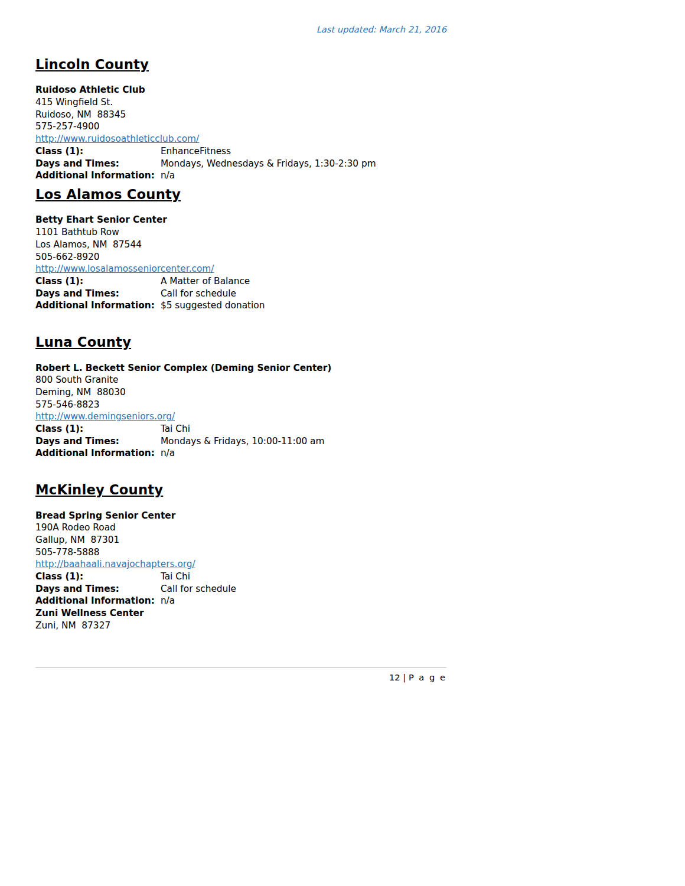Last updated: March 21, 2016
Lincoln County
Ruidoso Athletic Club
415 Wingfield St.
Ruidoso, NM 88345
575-257-4900
http://www.ruidosoathleticclub.com/
| Class (1): | EnhanceFitness |
| Days and Times: | Mondays, Wednesdays & Fridays, 1:30-2:30 pm |
| Additional Information: | n/a |
Los Alamos County
Betty Ehart Senior Center
1101 Bathtub Row
Los Alamos, NM 87544
505-662-8920
http://www.losalamosseniorcenter.com/
| Class (1): | A Matter of Balance |
| Days and Times: | Call for schedule |
| Additional Information: | $5 suggested donation |
Luna County
Robert L. Beckett Senior Complex (Deming Senior Center)
800 South Granite
Deming, NM 88030
575-546-8823
http://www.demingseniors.org/
| Class (1): | Tai Chi |
| Days and Times: | Mondays & Fridays, 10:00-11:00 am |
| Additional Information: | n/a |
McKinley County
Bread Spring Senior Center
190A Rodeo Road
Gallup, NM 87301
505-778-5888
http://baahaali.navajochapters.org/
| Class (1): | Tai Chi |
| Days and Times: | Call for schedule |
| Additional Information: | n/a |
Zuni Wellness Center
Zuni, NM 87327
12 | P a g e